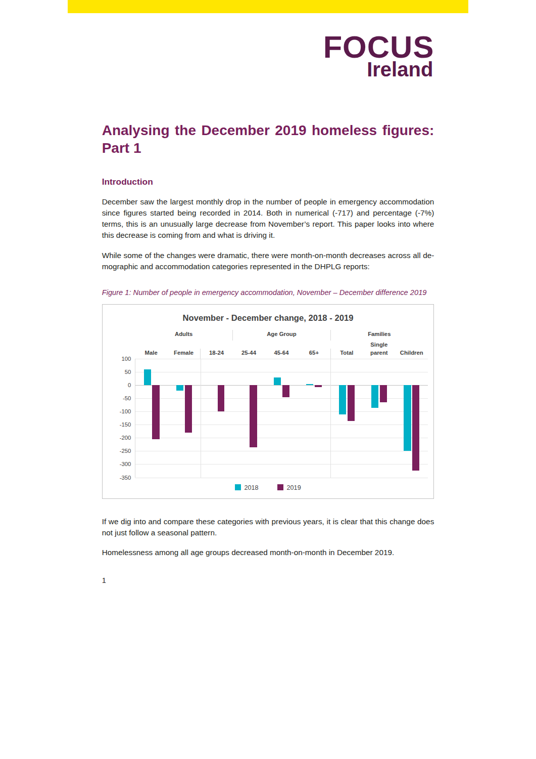FOCUS Ireland
Analysing the December 2019 homeless figures: Part 1
Introduction
December saw the largest monthly drop in the number of people in emergency accommodation since figures started being recorded in 2014. Both in numerical (-717) and percentage (-7%) terms, this is an unusually large decrease from November’s report. This paper looks into where this decrease is coming from and what is driving it.
While some of the changes were dramatic, there were month-on-month decreases across all demographic and accommodation categories represented in the DHPLG reports:
Figure 1: Number of people in emergency accommodation, November – December difference 2019
November - December change, 2018 - 2019
Adults
Age Group
Families
Male
Female
18-24
25-44
45-64
65+
Total
Single
parent
Children
100 50 0 -50 -100 -150 -200 -250 -300 -350
2018 2019
If we dig into and compare these categories with previous years, it is clear that this change does not just follow a seasonal pattern.
Homelessness among all age groups decreased month-on-month in December 2019.
1